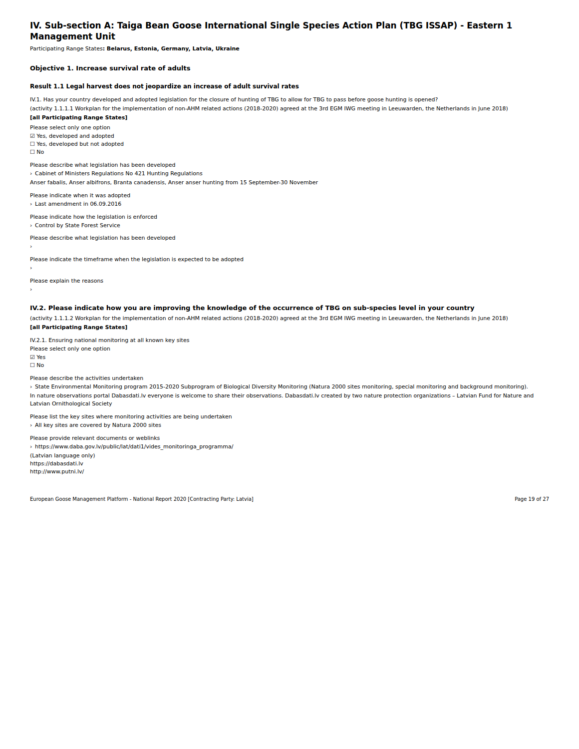IV. Sub-section A: Taiga Bean Goose International Single Species Action Plan (TBG ISSAP) - Eastern 1 Management Unit
Participating Range States: Belarus, Estonia, Germany, Latvia, Ukraine
Objective 1. Increase survival rate of adults
Result 1.1 Legal harvest does not jeopardize an increase of adult survival rates
IV.1. Has your country developed and adopted legislation for the closure of hunting of TBG to allow for TBG to pass before goose hunting is opened?
(activity 1.1.1.1 Workplan for the implementation of non-AHM related actions (2018-2020) agreed at the 3rd EGM IWG meeting in Leeuwarden, the Netherlands in June 2018)
[all Participating Range States]
Please select only one option
☑ Yes, developed and adopted
☐ Yes, developed but not adopted
☐ No
Please describe what legislation has been developed
›Cabinet of Ministers Regulations No 421 Hunting Regulations
Anser fabalis, Anser albifrons, Branta canadensis, Anser anser hunting from 15 September-30 November
Please indicate when it was adopted
›Last amendment in 06.09.2016
Please indicate how the legislation is enforced
›Control by State Forest Service
Please describe what legislation has been developed
›
Please indicate the timeframe when the legislation is expected to be adopted
›
Please explain the reasons
›
IV.2. Please indicate how you are improving the knowledge of the occurrence of TBG on sub-species level in your country
(activity 1.1.1.2 Workplan for the implementation of non-AHM related actions (2018-2020) agreed at the 3rd EGM IWG meeting in Leeuwarden, the Netherlands in June 2018)
[all Participating Range States]
IV.2.1. Ensuring national monitoring at all known key sites
Please select only one option
☑ Yes
☐ No
Please describe the activities undertaken
›State Environmental Monitoring program 2015-2020 Subprogram of Biological Diversity Monitoring (Natura 2000 sites monitoring, special monitoring and background monitoring).
In nature observations portal Dabasdati.lv everyone is welcome to share their observations. Dabasdati.lv created by two nature protection organizations – Latvian Fund for Nature and Latvian Ornithological Society
Please list the key sites where monitoring activities are being undertaken
›All key sites are covered by Natura 2000 sites
Please provide relevant documents or weblinks
›https://www.daba.gov.lv/public/lat/dati1/vides_monitoringa_programma/
(Latvian language only)
https://dabasdati.lv
http://www.putni.lv/
European Goose Management Platform - National Report 2020 [Contracting Party: Latvia]
Page 19 of 27